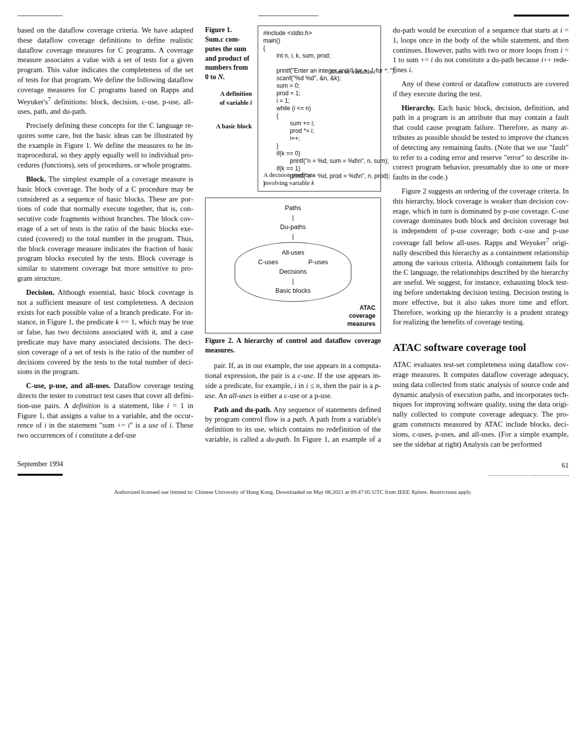based on the dataflow coverage criteria. We have adapted these dataflow coverage definitions to define realistic dataflow coverage measures for C programs. A coverage measure associates a value with a set of tests for a given program. This value indicates the completeness of the set of tests for that program. We define the following dataflow coverage measures for C programs based on Rapps and Weyuker's7 definitions: block, decision, c-use, p-use, all-uses, path, and du-path.
Precisely defining these concepts for the C language requires some care, but the basic ideas can be illustrated by the example in Figure 1. We define the measures to be intraprocedural, so they apply equally well to individual procedures (functions), sets of procedures, or whole programs.
Block. The simplest example of a coverage measure is basic block coverage. The body of a C procedure may be considered as a sequence of basic blocks. These are portions of code that normally execute together, that is, consecutive code fragments without branches. The block coverage of a set of tests is the ratio of the basic blocks executed (covered) to the total number in the program. Thus, the block coverage measure indicates the fraction of basic program blocks executed by the tests. Block coverage is similar to statement coverage but more sensitive to program structure.
Decision. Although essential, basic block coverage is not a sufficient measure of test completeness. A decision exists for each possible value of a branch predicate. For instance, in Figure 1, the predicate k == 1, which may be true or false, has two decisions associated with it, and a case predicate may have many associated decisions. The decision coverage of a set of tests is the ratio of the number of decisions covered by the tests to the total number of decisions in the program.
C-use, p-use, and all-uses. Dataflow coverage testing directs the tester to construct test cases that cover all definition-use pairs. A definition is a statement, like i = 1 in Figure 1, that assigns a value to a variable, and the occurrence of i in the statement "sum += i" is a use of i. These two occurrences of i constitute a def-use
Figure 1. Sum.c computes the sum and product of numbers from 0 to N.
A definition
of variable i
A basic block
#include <stdio.h>
main()
{
        int n, i, k, sum, prod;

        printf("Enter an integer and 0 for +, 1 for *: ");
        scanf("%d %d", &n, &k);
        sum = 0;
        prod = 1;
        i = 1;
        while (i <= n)
        {
                sum += i;
                prod *= i;
                i++;
        }
        if(k == 0)
                printf("n = %d, sum = %d\n", n, sum);
        if(k == 1)
                printf("n = %d, prod = %d\n", n, prod);
}
Uses of variable i
A decision predicate
involving variable k
Paths
|
Du-paths
|
All-uses
C-uses P-uses
Decisions
|
Basic blocks
ATAC
coverage
measures
Figure 2. A hierarchy of control and dataflow coverage measures.
pair. If, as in our example, the use appears in a computational expression, the pair is a c-use. If the use appears inside a predicate, for example, i in i ≤ n, then the pair is a p-use. An all-uses is either a c-use or a p-use.
Path and du-path. Any sequence of statements defined by program control flow is a path. A path from a variable's definition to its use, which contains no redefinition of the variable, is called a du-path. In Figure 1, an example of a du-path would be execution of a sequence that starts at i = 1, loops once in the body of the while statement, and then continues. However, paths with two or more loops from i = 1 to sum += i do not constitute a du-path because i++ redefines i.
Any of these control or dataflow constructs are covered if they execute during the test.
Hierarchy. Each basic block, decision, definition, and path in a program is an attribute that may contain a fault that could cause program failure. Therefore, as many attributes as possible should be tested to improve the chances of detecting any remaining faults. (Note that we use "fault" to refer to a coding error and reserve "error" to describe incorrect program behavior, presumably due to one or more faults in the code.)
Figure 2 suggests an ordering of the coverage criteria. In this hierarchy, block coverage is weaker than decision coverage, which in turn is dominated by p-use coverage. C-use coverage dominates both block and decision coverage but is independent of p-use coverage; both c-use and p-use coverage fall below all-uses. Rapps and Weyuker7 originally described this hierarchy as a containment relationship among the various criteria. Although containment fails for the C language, the relationships described by the hierarchy are useful. We suggest, for instance, exhausting block testing before undertaking decision testing. Decision testing is more effective, but it also takes more time and effort. Therefore, working up the hierarchy is a prudent strategy for realizing the benefits of coverage testing.
ATAC software coverage tool
ATAC evaluates test-set completeness using dataflow coverage measures. It computes dataflow coverage adequacy, using data collected from static analysis of source code and dynamic analysis of execution paths, and incorporates techniques for improving software quality, using the data originally collected to compute coverage adequacy. The program constructs measured by ATAC include blocks, decisions, c-uses, p-uses, and all-uses. (For a simple example, see the sidebar at right) Analysis can be performed
September 1994
61
Authorized licensed use limited to: Chinese University of Hong Kong. Downloaded on May 08,2021 at 09:47:05 UTC from IEEE Xplore. Restrictions apply.